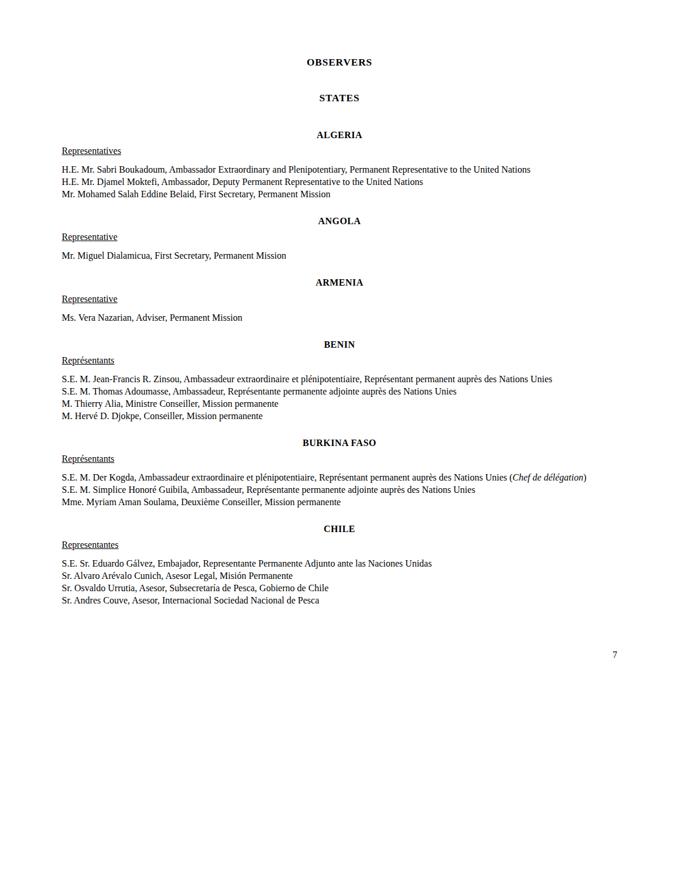OBSERVERS
STATES
ALGERIA
Representatives
H.E. Mr. Sabri Boukadoum, Ambassador Extraordinary and Plenipotentiary, Permanent Representative to the United Nations
H.E. Mr. Djamel Moktefi, Ambassador, Deputy Permanent Representative to the United Nations
Mr. Mohamed Salah Eddine Belaid, First Secretary, Permanent Mission
ANGOLA
Representative
Mr. Miguel Dialamicua, First Secretary, Permanent Mission
ARMENIA
Representative
Ms. Vera Nazarian, Adviser, Permanent Mission
BENIN
Représentants
S.E. M. Jean-Francis R. Zinsou, Ambassadeur extraordinaire et plénipotentiaire, Représentant permanent auprès des Nations Unies
S.E. M. Thomas Adoumasse, Ambassadeur, Représentante permanente adjointe auprès des Nations Unies
M. Thierry Alia, Ministre Conseiller, Mission permanente
M. Hervé D. Djokpe, Conseiller, Mission permanente
BURKINA FASO
Représentants
S.E. M. Der Kogda, Ambassadeur extraordinaire et plénipotentiaire, Représentant permanent auprès des Nations Unies (Chef de délégation)
S.E. M. Simplice Honoré Guibila, Ambassadeur, Représentante permanente adjointe auprès des Nations Unies
Mme. Myriam Aman Soulama, Deuxième Conseiller, Mission permanente
CHILE
Representantes
S.E. Sr. Eduardo Gálvez, Embajador, Representante Permanente Adjunto ante las Naciones Unidas
Sr. Alvaro Arévalo Cunich, Asesor Legal, Misión Permanente
Sr. Osvaldo Urrutia, Asesor, Subsecretaría de Pesca, Gobierno de Chile
Sr. Andres Couve, Asesor, Internacional Sociedad Nacional de Pesca
7